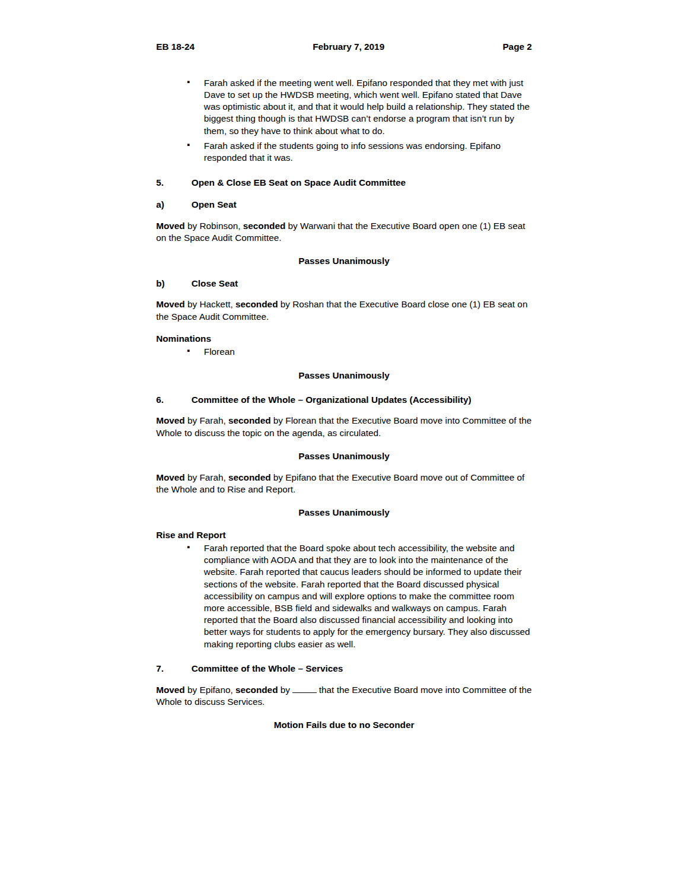EB 18-24
February 7, 2019
Page 2
Farah asked if the meeting went well. Epifano responded that they met with just Dave to set up the HWDSB meeting, which went well. Epifano stated that Dave was optimistic about it, and that it would help build a relationship. They stated the biggest thing though is that HWDSB can’t endorse a program that isn’t run by them, so they have to think about what to do.
Farah asked if the students going to info sessions was endorsing. Epifano responded that it was.
5.
Open & Close EB Seat on Space Audit Committee
a)
Open Seat
Moved by Robinson, seconded by Warwani that the Executive Board open one (1) EB seat on the Space Audit Committee.
Passes Unanimously
b)
Close Seat
Moved by Hackett, seconded by Roshan that the Executive Board close one (1) EB seat on the Space Audit Committee.
Nominations
Florean
Passes Unanimously
6.
Committee of the Whole – Organizational Updates (Accessibility)
Moved by Farah, seconded by Florean that the Executive Board move into Committee of the Whole to discuss the topic on the agenda, as circulated.
Passes Unanimously
Moved by Farah, seconded by Epifano that the Executive Board move out of Committee of the Whole and to Rise and Report.
Passes Unanimously
Rise and Report
Farah reported that the Board spoke about tech accessibility, the website and compliance with AODA and that they are to look into the maintenance of the website. Farah reported that caucus leaders should be informed to update their sections of the website. Farah reported that the Board discussed physical accessibility on campus and will explore options to make the committee room more accessible, BSB field and sidewalks and walkways on campus. Farah reported that the Board also discussed financial accessibility and looking into better ways for students to apply for the emergency bursary. They also discussed making reporting clubs easier as well.
7.
Committee of the Whole – Services
Moved by Epifano, seconded by that the Executive Board move into Committee of the Whole to discuss Services.
Motion Fails due to no Seconder